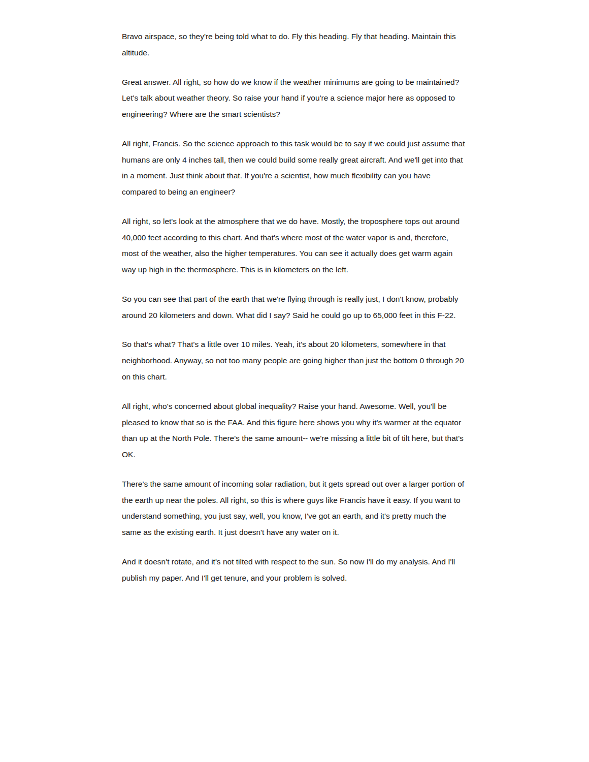Bravo airspace, so they're being told what to do. Fly this heading. Fly that heading. Maintain this altitude.
Great answer. All right, so how do we know if the weather minimums are going to be maintained? Let's talk about weather theory. So raise your hand if you're a science major here as opposed to engineering? Where are the smart scientists?
All right, Francis. So the science approach to this task would be to say if we could just assume that humans are only 4 inches tall, then we could build some really great aircraft. And we'll get into that in a moment. Just think about that. If you're a scientist, how much flexibility can you have compared to being an engineer?
All right, so let's look at the atmosphere that we do have. Mostly, the troposphere tops out around 40,000 feet according to this chart. And that's where most of the water vapor is and, therefore, most of the weather, also the higher temperatures. You can see it actually does get warm again way up high in the thermosphere. This is in kilometers on the left.
So you can see that part of the earth that we're flying through is really just, I don't know, probably around 20 kilometers and down. What did I say? Said he could go up to 65,000 feet in this F-22.
So that's what? That's a little over 10 miles. Yeah, it's about 20 kilometers, somewhere in that neighborhood. Anyway, so not too many people are going higher than just the bottom 0 through 20 on this chart.
All right, who's concerned about global inequality? Raise your hand. Awesome. Well, you'll be pleased to know that so is the FAA. And this figure here shows you why it's warmer at the equator than up at the North Pole. There's the same amount-- we're missing a little bit of tilt here, but that's OK.
There's the same amount of incoming solar radiation, but it gets spread out over a larger portion of the earth up near the poles. All right, so this is where guys like Francis have it easy. If you want to understand something, you just say, well, you know, I've got an earth, and it's pretty much the same as the existing earth. It just doesn't have any water on it.
And it doesn't rotate, and it's not tilted with respect to the sun. So now I'll do my analysis. And I'll publish my paper. And I'll get tenure, and your problem is solved.